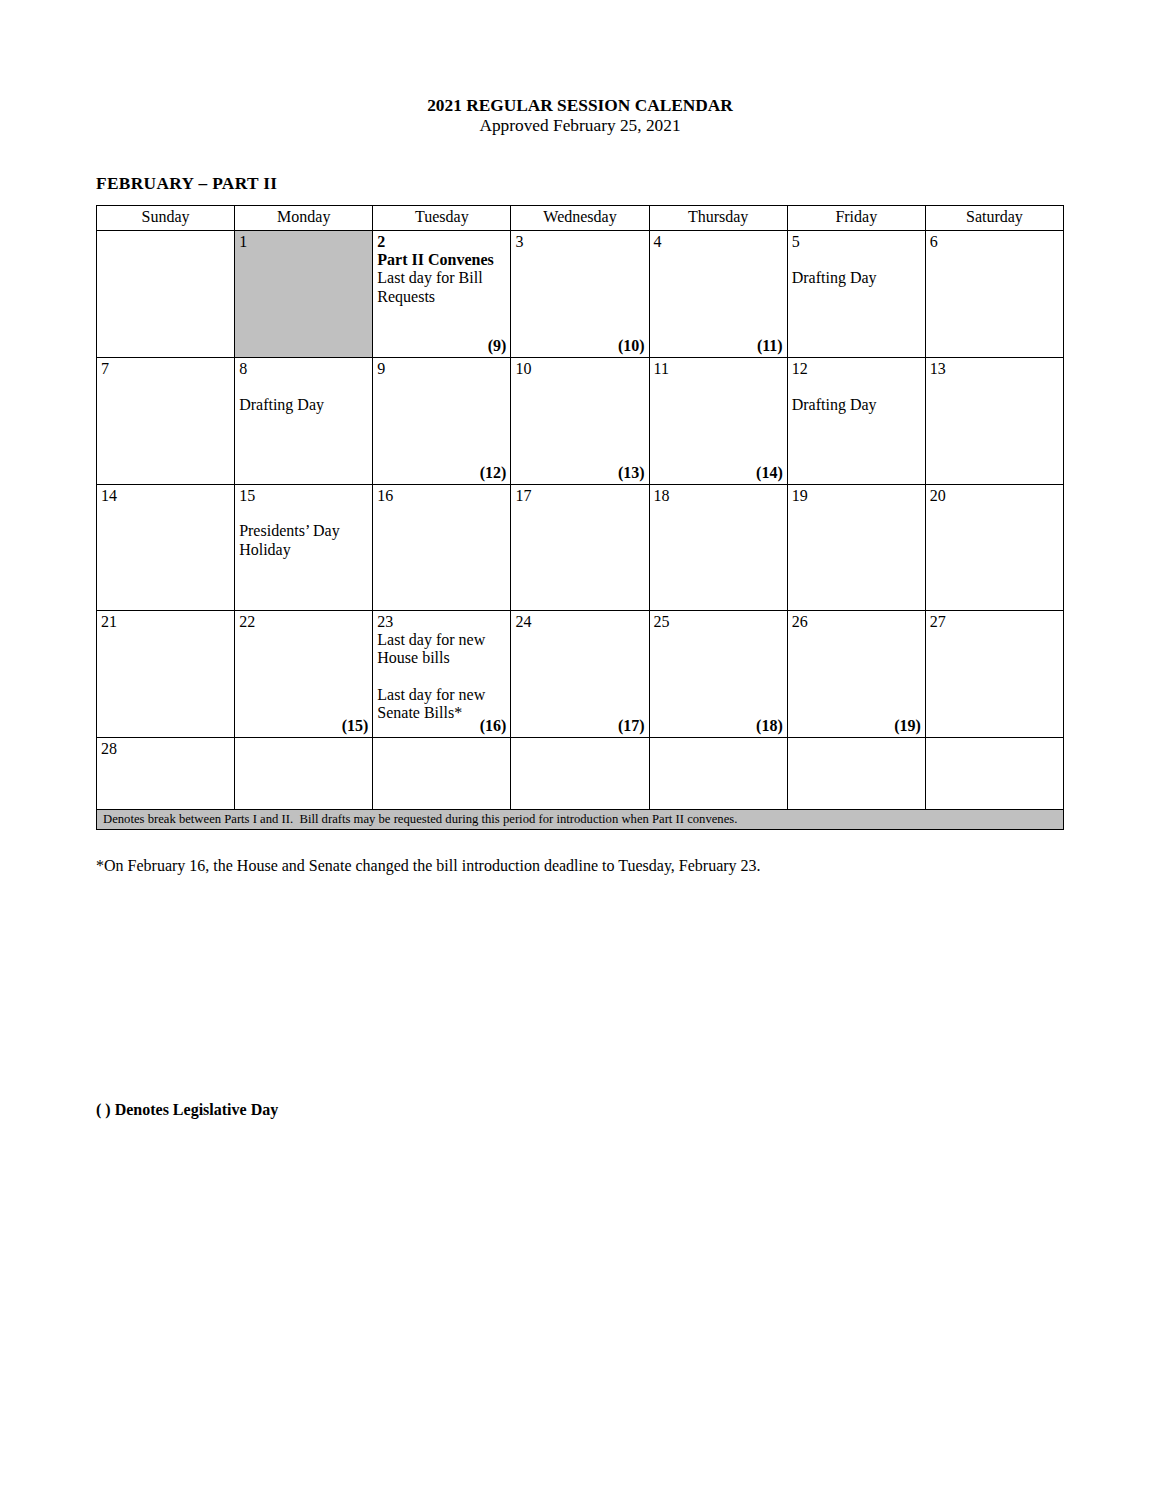2021 REGULAR SESSION CALENDAR
Approved February 25, 2021
FEBRUARY – PART II
| Sunday | Monday | Tuesday | Wednesday | Thursday | Friday | Saturday |
| --- | --- | --- | --- | --- | --- | --- |
| | 1 | 2 Part II Convenes Last day for Bill Requests (9) | 3 (10) | 4 (11) | 5 Drafting Day | 6 |
| 7 | 8 Drafting Day | 9 (12) | 10 (13) | 11 (14) | 12 Drafting Day | 13 |
| 14 | 15 Presidents’ Day Holiday | 16 | 17 | 18 | 19 | 20 |
| 21 | 22 (15) | 23 Last day for new House bills Last day for new Senate Bills* (16) | 24 (17) | 25 (18) | 26 (19) | 27 |
| 28 | | | | | | |
Denotes break between Parts I and II. Bill drafts may be requested during this period for introduction when Part II convenes.
*On February 16, the House and Senate changed the bill introduction deadline to Tuesday, February 23.
( ) Denotes Legislative Day